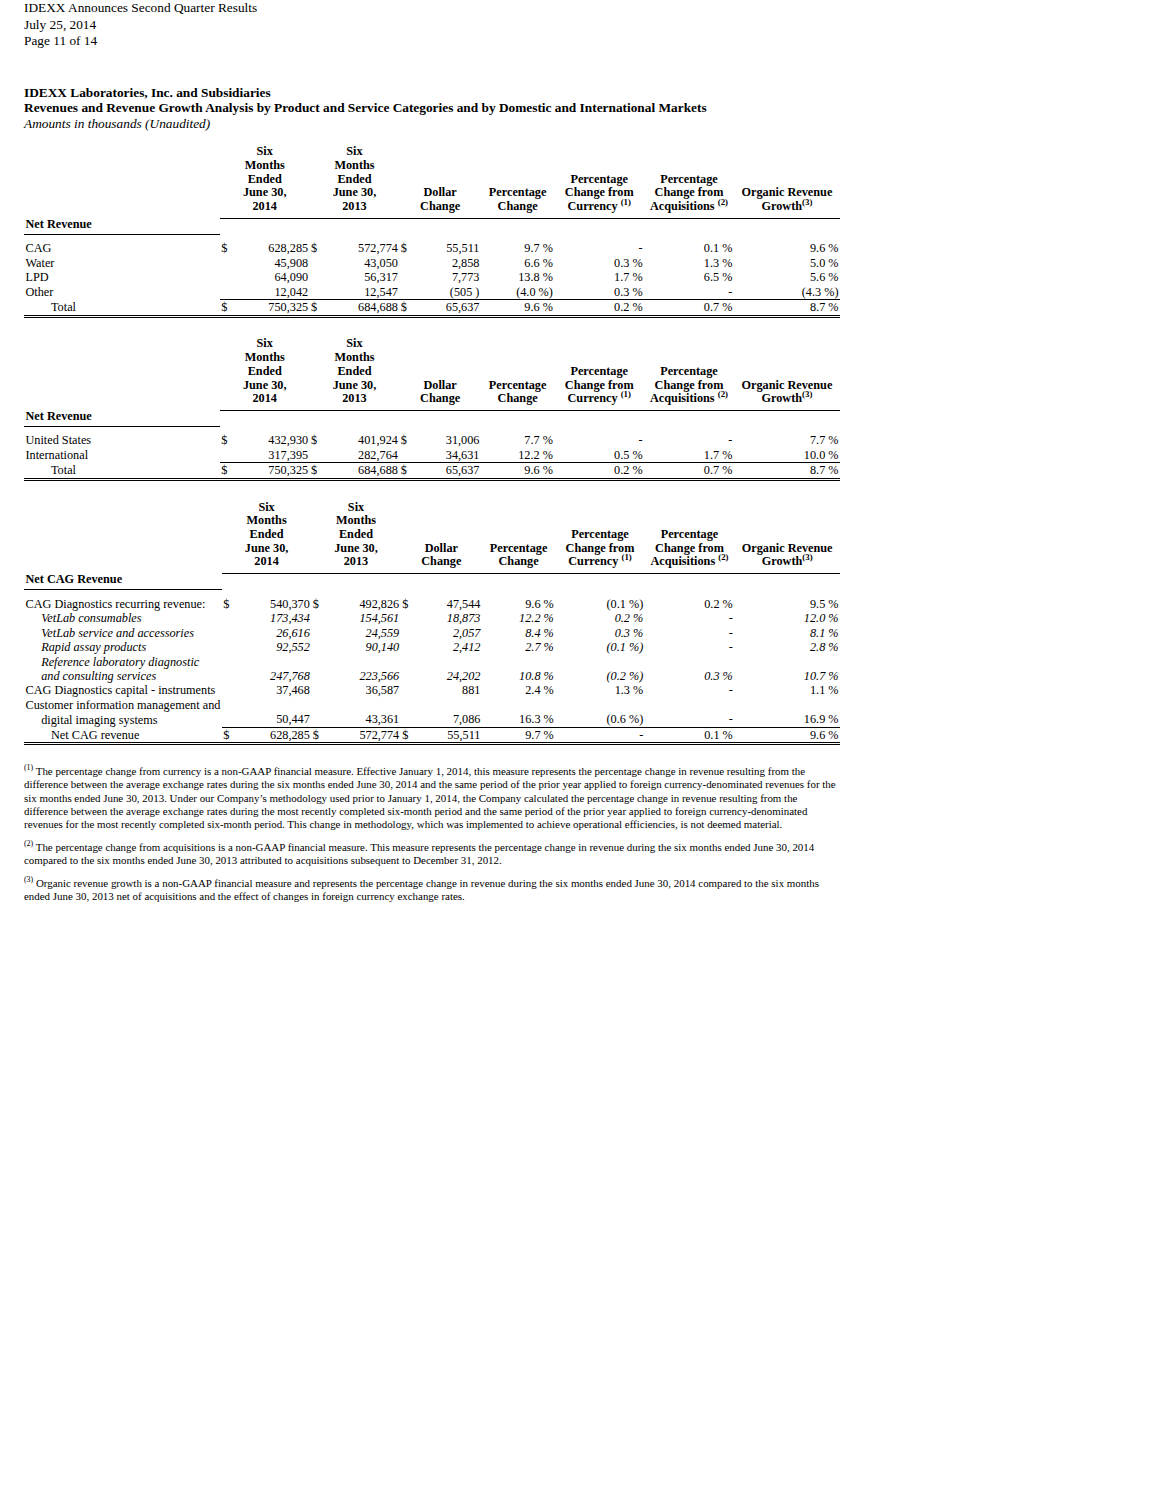IDEXX Announces Second Quarter Results
July 25, 2014
Page 11 of 14
IDEXX Laboratories, Inc. and Subsidiaries
Revenues and Revenue Growth Analysis by Product and Service Categories and by Domestic and International Markets
Amounts in thousands (Unaudited)
| | Six Months Ended June 30, 2014 | Six Months Ended June 30, 2013 | Dollar Change | Percentage Change | Percentage Change from Currency (1) | Percentage Change from Acquisitions (2) | Organic Revenue Growth (3) |
| --- | --- | --- | --- | --- | --- | --- | --- |
| Net Revenue | | | | | | | |
| CAG | $ | 628,285 | $ | 572,774 | $ | 55,511 | 9.7 % | - | 0.1 % | 9.6 % |
| Water | | 45,908 | | 43,050 | | 2,858 | 6.6 % | 0.3 % | 1.3 % | 5.0 % |
| LPD | | 64,090 | | 56,317 | | 7,773 | 13.8 % | 1.7 % | 6.5 % | 5.6 % |
| Other | | 12,042 | | 12,547 | | (505 ) | (4.0 %) | 0.3 % | - | (4.3 %) |
| Total | $ | 750,325 | $ | 684,688 | $ | 65,637 | 9.6 % | 0.2 % | 0.7 % | 8.7 % |
| | Six Months Ended June 30, 2014 | Six Months Ended June 30, 2013 | Dollar Change | Percentage Change | Percentage Change from Currency (1) | Percentage Change from Acquisitions (2) | Organic Revenue Growth (3) |
| --- | --- | --- | --- | --- | --- | --- | --- |
| Net Revenue | | | | | | | |
| United States | $ | 432,930 | $ | 401,924 | $ | 31,006 | 7.7 % | - | - | 7.7 % |
| International | | 317,395 | | 282,764 | | 34,631 | 12.2 % | 0.5 % | 1.7 % | 10.0 % |
| Total | $ | 750,325 | $ | 684,688 | $ | 65,637 | 9.6 % | 0.2 % | 0.7 % | 8.7 % |
| | Six Months Ended June 30, 2014 | Six Months Ended June 30, 2013 | Dollar Change | Percentage Change | Percentage Change from Currency (1) | Percentage Change from Acquisitions (2) | Organic Revenue Growth (3) |
| --- | --- | --- | --- | --- | --- | --- | --- |
| Net CAG Revenue | | | | | | | |
| CAG Diagnostics recurring revenue: | $ | 540,370 | $ | 492,826 | $ | 47,544 | 9.6 % | (0.1 %) | 0.2 % | 9.5 % |
| VetLab consumables | | 173,434 | | 154,561 | | 18,873 | 12.2 % | 0.2 % | - | 12.0 % |
| VetLab service and accessories | | 26,616 | | 24,559 | | 2,057 | 8.4 % | 0.3 % | - | 8.1 % |
| Rapid assay products | | 92,552 | | 90,140 | | 2,412 | 2.7 % | (0.1 %) | - | 2.8 % |
| Reference laboratory diagnostic | | | | | | | | | | |
| and consulting services | | 247,768 | | 223,566 | | 24,202 | 10.8 % | (0.2 %) | 0.3 % | 10.7 % |
| CAG Diagnostics capital - instruments | | 37,468 | | 36,587 | | 881 | 2.4 % | 1.3 % | - | 1.1 % |
| Customer information management and | | | | | | | | | | |
| digital imaging systems | | 50,447 | | 43,361 | | 7,086 | 16.3 % | (0.6 %) | - | 16.9 % |
| Net CAG revenue | $ | 628,285 | $ | 572,774 | $ | 55,511 | 9.7 % | - | 0.1 % | 9.6 % |
(1) The percentage change from currency is a non-GAAP financial measure. Effective January 1, 2014, this measure represents the percentage change in revenue resulting from the difference between the average exchange rates during the six months ended June 30, 2014 and the same period of the prior year applied to foreign currency-denominated revenues for the six months ended June 30, 2013. Under our Company’s methodology used prior to January 1, 2014, the Company calculated the percentage change in revenue resulting from the difference between the average exchange rates during the most recently completed six-month period and the same period of the prior year applied to foreign currency-denominated revenues for the most recently completed six-month period. This change in methodology, which was implemented to achieve operational efficiencies, is not deemed material.
(2) The percentage change from acquisitions is a non-GAAP financial measure. This measure represents the percentage change in revenue during the six months ended June 30, 2014 compared to the six months ended June 30, 2013 attributed to acquisitions subsequent to December 31, 2012.
(3) Organic revenue growth is a non-GAAP financial measure and represents the percentage change in revenue during the six months ended June 30, 2014 compared to the six months ended June 30, 2013 net of acquisitions and the effect of changes in foreign currency exchange rates.